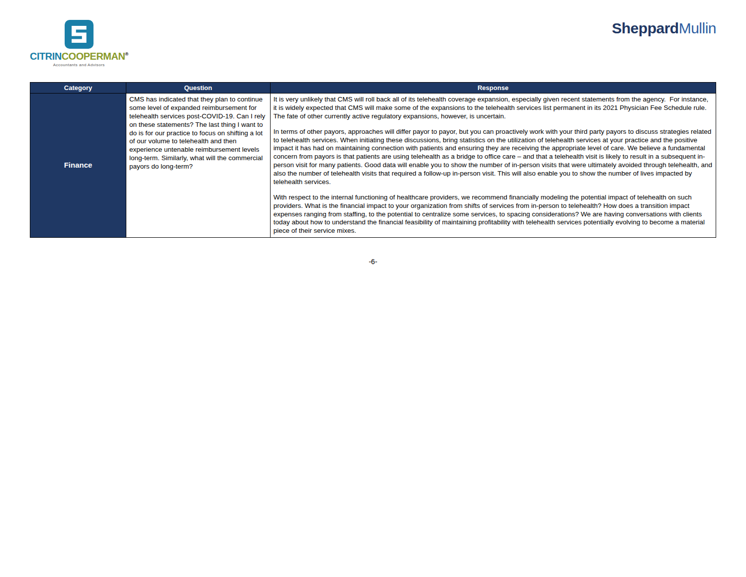CITRIN COOPERMAN®
Accountants and Advisors
SheppardMullin
| Category | Question | Response |
| --- | --- | --- |
| Finance | CMS has indicated that they plan to continue some level of expanded reimbursement for telehealth services post-COVID-19. Can I rely on these statements? The last thing I want to do is for our practice to focus on shifting a lot of our volume to telehealth and then experience untenable reimbursement levels long-term. Similarly, what will the commercial payors do long-term? | It is very unlikely that CMS will roll back all of its telehealth coverage expansion, especially given recent statements from the agency. For instance, it is widely expected that CMS will make some of the expansions to the telehealth services list permanent in its 2021 Physician Fee Schedule rule. The fate of other currently active regulatory expansions, however, is uncertain. In terms of other payors, approaches will differ payor to payor, but you can proactively work with your third party payors to discuss strategies related to telehealth services. When initiating these discussions, bring statistics on the utilization of telehealth services at your practice and the positive impact it has had on maintaining connection with patients and ensuring they are receiving the appropriate level of care. We believe a fundamental concern from payors is that patients are using telehealth as a bridge to office care – and that a telehealth visit is likely to result in a subsequent in-person visit for many patients. Good data will enable you to show the number of in-person visits that were ultimately avoided through telehealth, and also the number of telehealth visits that required a follow-up in-person visit. This will also enable you to show the number of lives impacted by telehealth services. With respect to the internal functioning of healthcare providers, we recommend financially modeling the potential impact of telehealth on such providers. What is the financial impact to your organization from shifts of services from in-person to telehealth? How does a transition impact expenses ranging from staffing, to the potential to centralize some services, to spacing considerations? We are having conversations with clients today about how to understand the financial feasibility of maintaining profitability with telehealth services potentially evolving to become a material piece of their service mixes. |
-6-